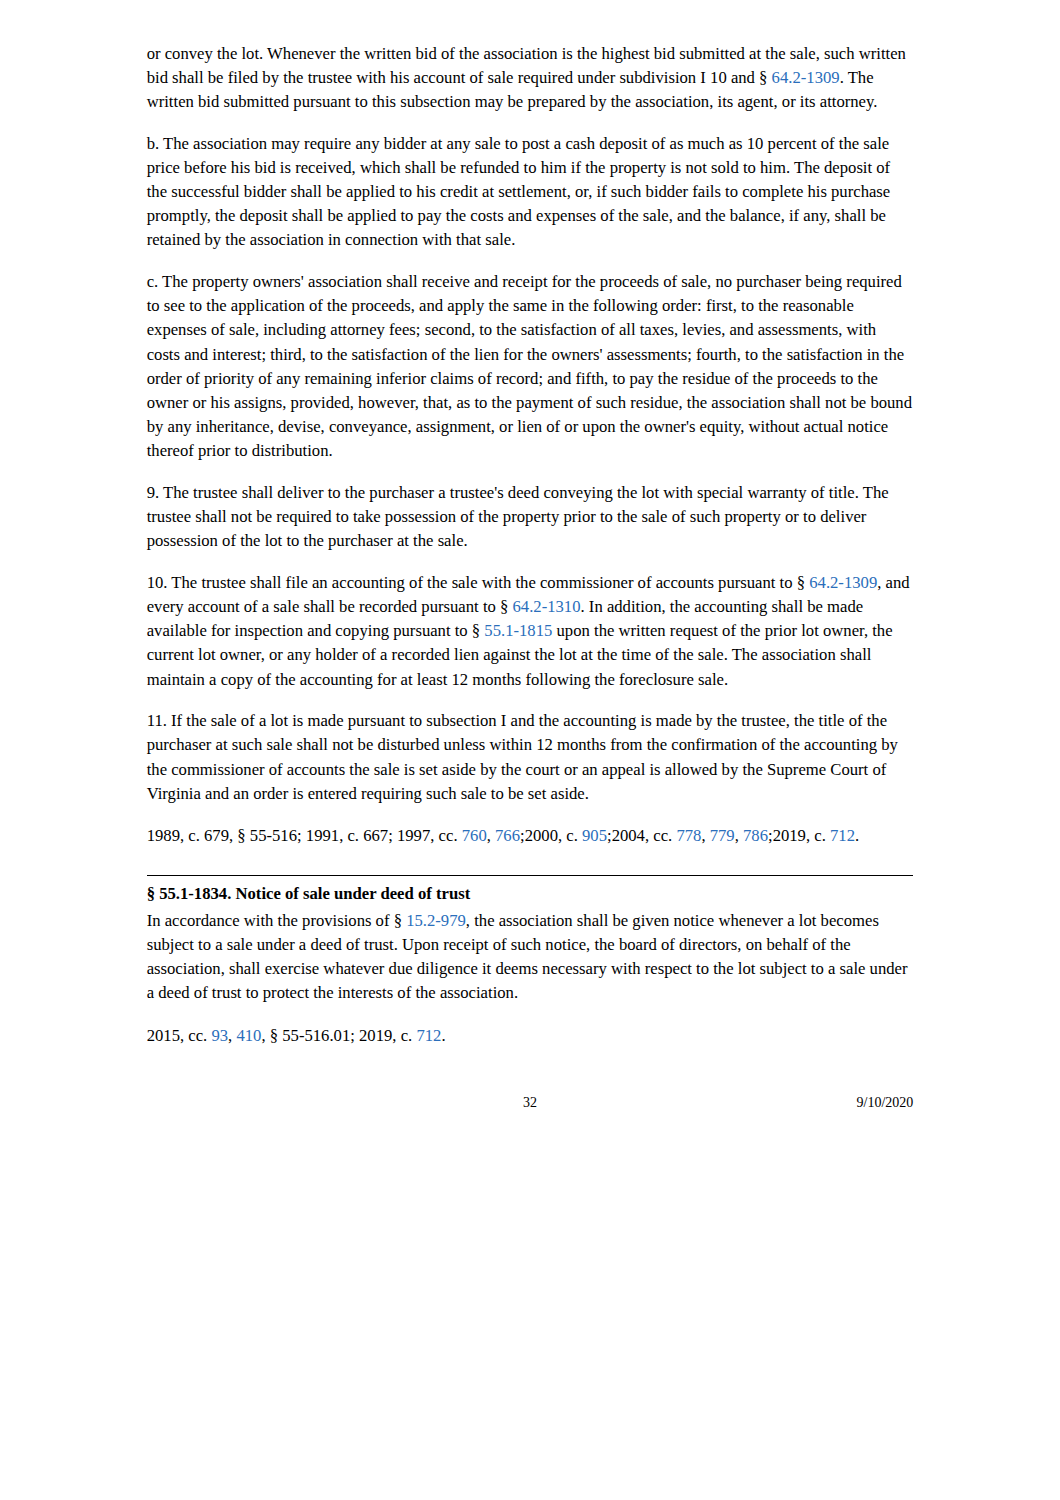or convey the lot. Whenever the written bid of the association is the highest bid submitted at the sale, such written bid shall be filed by the trustee with his account of sale required under subdivision I 10 and § 64.2-1309. The written bid submitted pursuant to this subsection may be prepared by the association, its agent, or its attorney.
b. The association may require any bidder at any sale to post a cash deposit of as much as 10 percent of the sale price before his bid is received, which shall be refunded to him if the property is not sold to him. The deposit of the successful bidder shall be applied to his credit at settlement, or, if such bidder fails to complete his purchase promptly, the deposit shall be applied to pay the costs and expenses of the sale, and the balance, if any, shall be retained by the association in connection with that sale.
c. The property owners' association shall receive and receipt for the proceeds of sale, no purchaser being required to see to the application of the proceeds, and apply the same in the following order: first, to the reasonable expenses of sale, including attorney fees; second, to the satisfaction of all taxes, levies, and assessments, with costs and interest; third, to the satisfaction of the lien for the owners' assessments; fourth, to the satisfaction in the order of priority of any remaining inferior claims of record; and fifth, to pay the residue of the proceeds to the owner or his assigns, provided, however, that, as to the payment of such residue, the association shall not be bound by any inheritance, devise, conveyance, assignment, or lien of or upon the owner's equity, without actual notice thereof prior to distribution.
9. The trustee shall deliver to the purchaser a trustee's deed conveying the lot with special warranty of title. The trustee shall not be required to take possession of the property prior to the sale of such property or to deliver possession of the lot to the purchaser at the sale.
10. The trustee shall file an accounting of the sale with the commissioner of accounts pursuant to § 64.2-1309, and every account of a sale shall be recorded pursuant to § 64.2-1310. In addition, the accounting shall be made available for inspection and copying pursuant to § 55.1-1815 upon the written request of the prior lot owner, the current lot owner, or any holder of a recorded lien against the lot at the time of the sale. The association shall maintain a copy of the accounting for at least 12 months following the foreclosure sale.
11. If the sale of a lot is made pursuant to subsection I and the accounting is made by the trustee, the title of the purchaser at such sale shall not be disturbed unless within 12 months from the confirmation of the accounting by the commissioner of accounts the sale is set aside by the court or an appeal is allowed by the Supreme Court of Virginia and an order is entered requiring such sale to be set aside.
1989, c. 679, § 55-516; 1991, c. 667; 1997, cc. 760, 766;2000, c. 905;2004, cc. 778, 779, 786;2019, c. 712.
§ 55.1-1834. Notice of sale under deed of trust
In accordance with the provisions of § 15.2-979, the association shall be given notice whenever a lot becomes subject to a sale under a deed of trust. Upon receipt of such notice, the board of directors, on behalf of the association, shall exercise whatever due diligence it deems necessary with respect to the lot subject to a sale under a deed of trust to protect the interests of the association.
2015, cc. 93, 410, § 55-516.01; 2019, c. 712.
32
9/10/2020